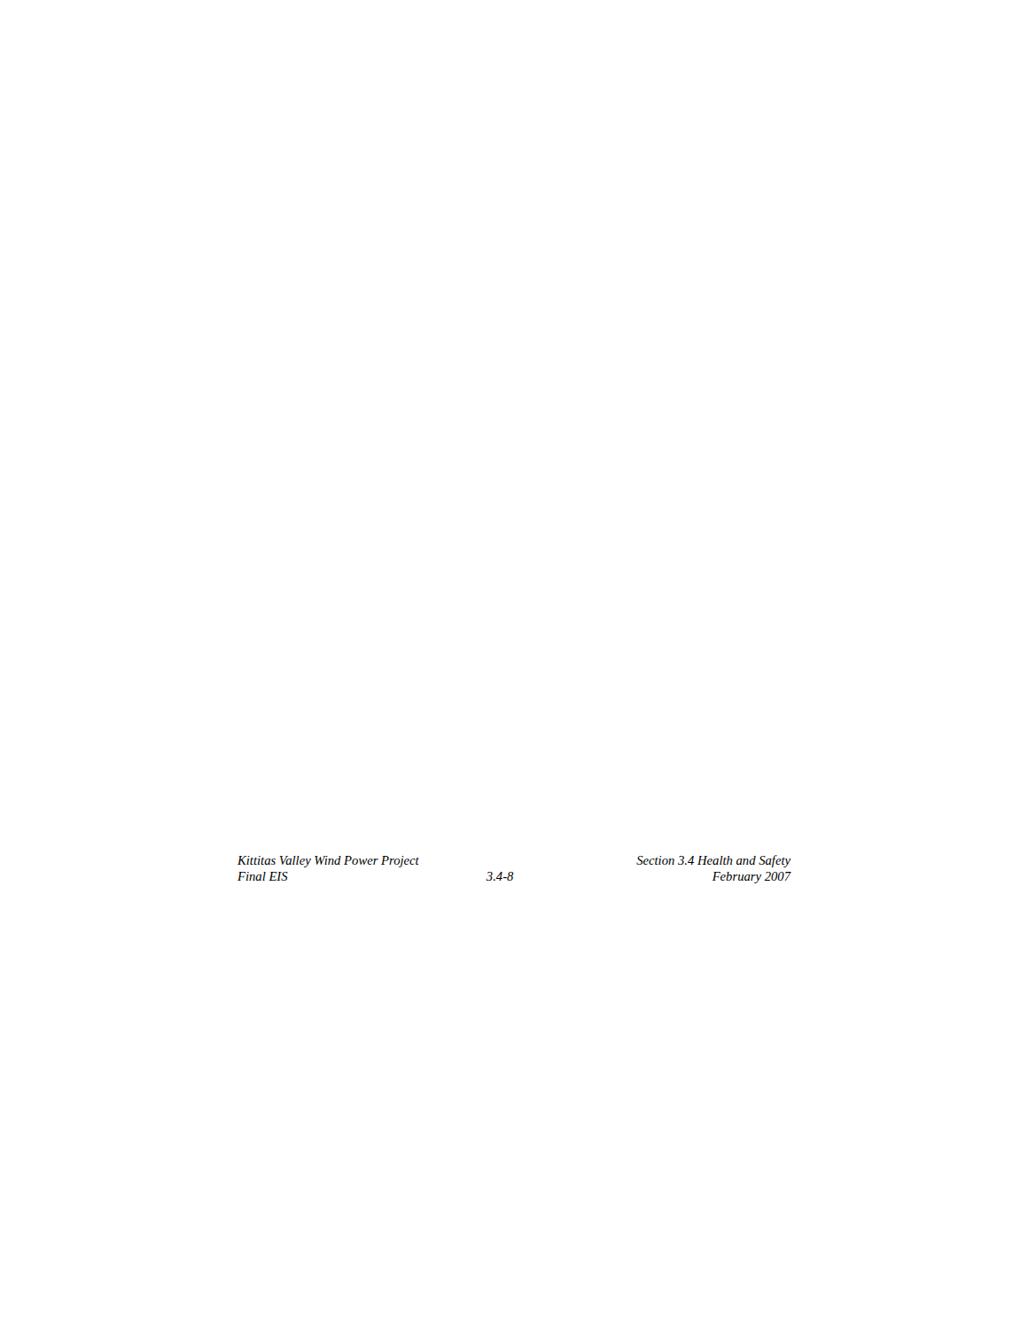Kittitas Valley Wind Power Project Section 3.4 Health and Safety
Final EIS 3.4-8 February 2007